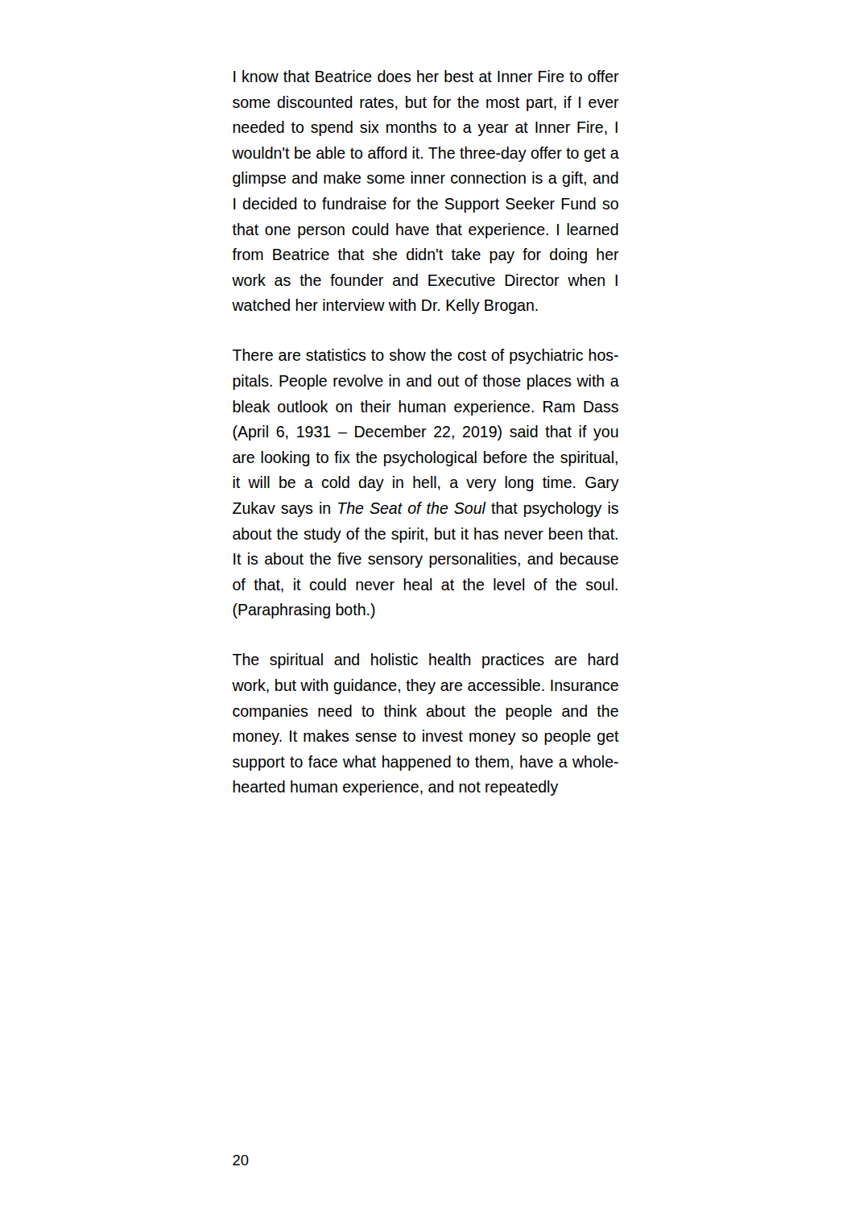I know that Beatrice does her best at Inner Fire to offer some discounted rates, but for the most part, if I ever needed to spend six months to a year at Inner Fire, I wouldn't be able to afford it. The three-day offer to get a glimpse and make some inner connection is a gift, and I decided to fundraise for the Support Seeker Fund so that one person could have that experience. I learned from Beatrice that she didn't take pay for doing her work as the founder and Executive Director when I watched her interview with Dr. Kelly Brogan.
There are statistics to show the cost of psychiatric hospitals. People revolve in and out of those places with a bleak outlook on their human experience. Ram Dass (April 6, 1931 – December 22, 2019) said that if you are looking to fix the psychological before the spiritual, it will be a cold day in hell, a very long time. Gary Zukav says in The Seat of the Soul that psychology is about the study of the spirit, but it has never been that. It is about the five sensory personalities, and because of that, it could never heal at the level of the soul. (Paraphrasing both.)
The spiritual and holistic health practices are hard work, but with guidance, they are accessible. Insurance companies need to think about the people and the money. It makes sense to invest money so people get support to face what happened to them, have a wholehearted human experience, and not repeatedly
20